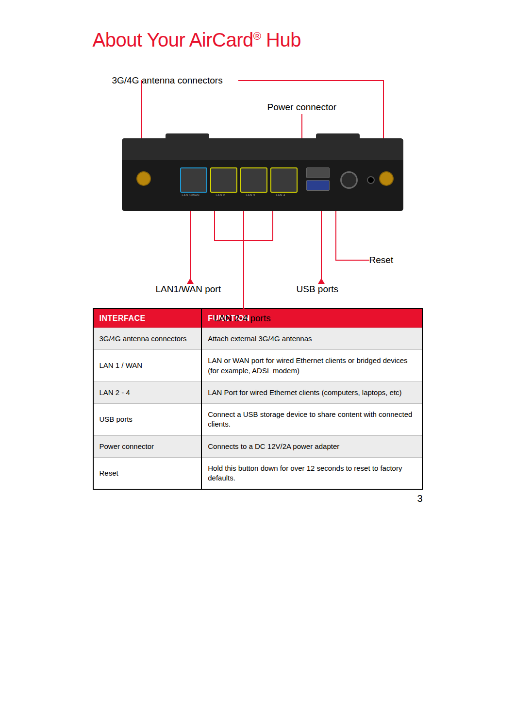About Your AirCard® Hub
3G/4G antenna connectors
Power connector
Reset
LAN1/WAN port
USB ports
LAN 2-4 ports
LAN 1/WAN
LAN 2
LAN 3
LAN 4
| INTERFACE | FUNCTION |
| --- | --- |
| 3G/4G antenna connectors | Attach external 3G/4G antennas |
| LAN 1 / WAN | LAN or WAN port for wired Ethernet clients or bridged devices (for example, ADSL modem) |
| LAN 2 - 4 | LAN Port for wired Ethernet clients (computers, laptops, etc) |
| USB ports | Connect a USB storage device to share content with connected clients. |
| Power connector | Connects to a DC 12V/2A power adapter |
| Reset | Hold this button down for over 12 seconds to reset to factory defaults. |
3